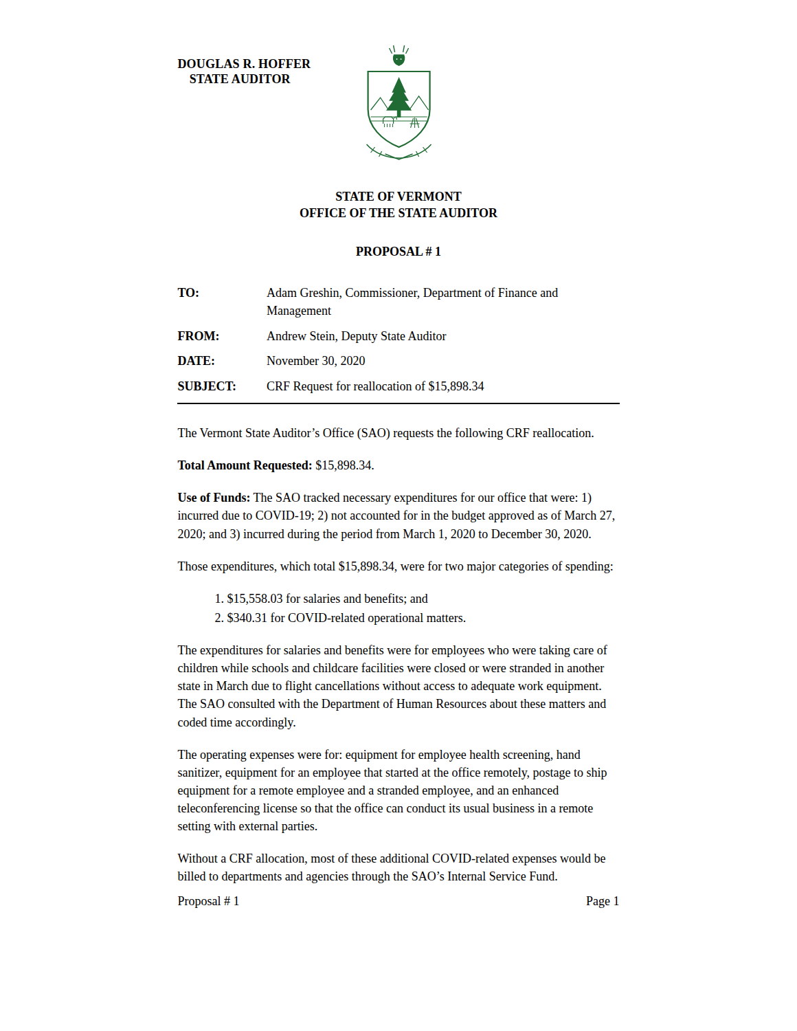DOUGLAS R. HOFFER STATE AUDITOR
STATE OF VERMONT
OFFICE OF THE STATE AUDITOR
PROPOSAL # 1
| TO: | Adam Greshin, Commissioner, Department of Finance and Management |
| FROM: | Andrew Stein, Deputy State Auditor |
| DATE: | November 30, 2020 |
| SUBJECT: | CRF Request for reallocation of $15,898.34 |
The Vermont State Auditor’s Office (SAO) requests the following CRF reallocation.
Total Amount Requested: $15,898.34.
Use of Funds: The SAO tracked necessary expenditures for our office that were: 1) incurred due to COVID-19; 2) not accounted for in the budget approved as of March 27, 2020; and 3) incurred during the period from March 1, 2020 to December 30, 2020.
Those expenditures, which total $15,898.34, were for two major categories of spending:
$15,558.03 for salaries and benefits; and
$340.31 for COVID-related operational matters.
The expenditures for salaries and benefits were for employees who were taking care of children while schools and childcare facilities were closed or were stranded in another state in March due to flight cancellations without access to adequate work equipment. The SAO consulted with the Department of Human Resources about these matters and coded time accordingly.
The operating expenses were for: equipment for employee health screening, hand sanitizer, equipment for an employee that started at the office remotely, postage to ship equipment for a remote employee and a stranded employee, and an enhanced teleconferencing license so that the office can conduct its usual business in a remote setting with external parties.
Without a CRF allocation, most of these additional COVID-related expenses would be billed to departments and agencies through the SAO’s Internal Service Fund.
Proposal # 1 Page 1